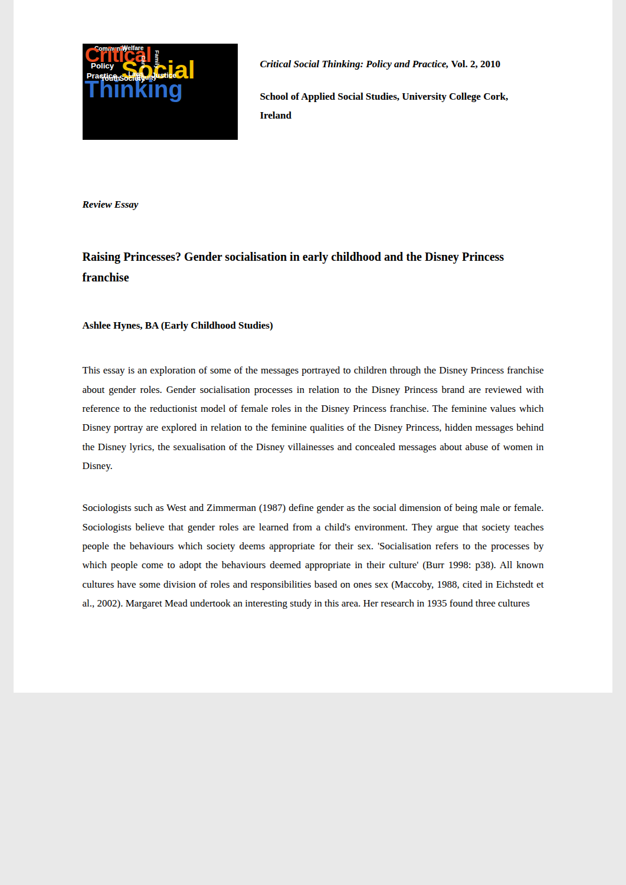Community Welfare Critical Policy Social Practice Thinking Youth Society Laws Equity Justice Family Care
Critical Social Thinking: Policy and Practice, Vol. 2, 2010
School of Applied Social Studies, University College Cork,
Ireland
Review Essay
Raising Princesses? Gender socialisation in early childhood and the Disney Princess franchise
Ashlee Hynes, BA (Early Childhood Studies)
This essay is an exploration of some of the messages portrayed to children through the Disney Princess franchise about gender roles. Gender socialisation processes in relation to the Disney Princess brand are reviewed with reference to the reductionist model of female roles in the Disney Princess franchise. The feminine values which Disney portray are explored in relation to the feminine qualities of the Disney Princess, hidden messages behind the Disney lyrics, the sexualisation of the Disney villainesses and concealed messages about abuse of women in Disney.
Sociologists such as West and Zimmerman (1987) define gender as the social dimension of being male or female. Sociologists believe that gender roles are learned from a child's environment. They argue that society teaches people the behaviours which society deems appropriate for their sex. 'Socialisation refers to the processes by which people come to adopt the behaviours deemed appropriate in their culture' (Burr 1998: p38). All known cultures have some division of roles and responsibilities based on ones sex (Maccoby, 1988, cited in Eichstedt et al., 2002). Margaret Mead undertook an interesting study in this area. Her research in 1935 found three cultures